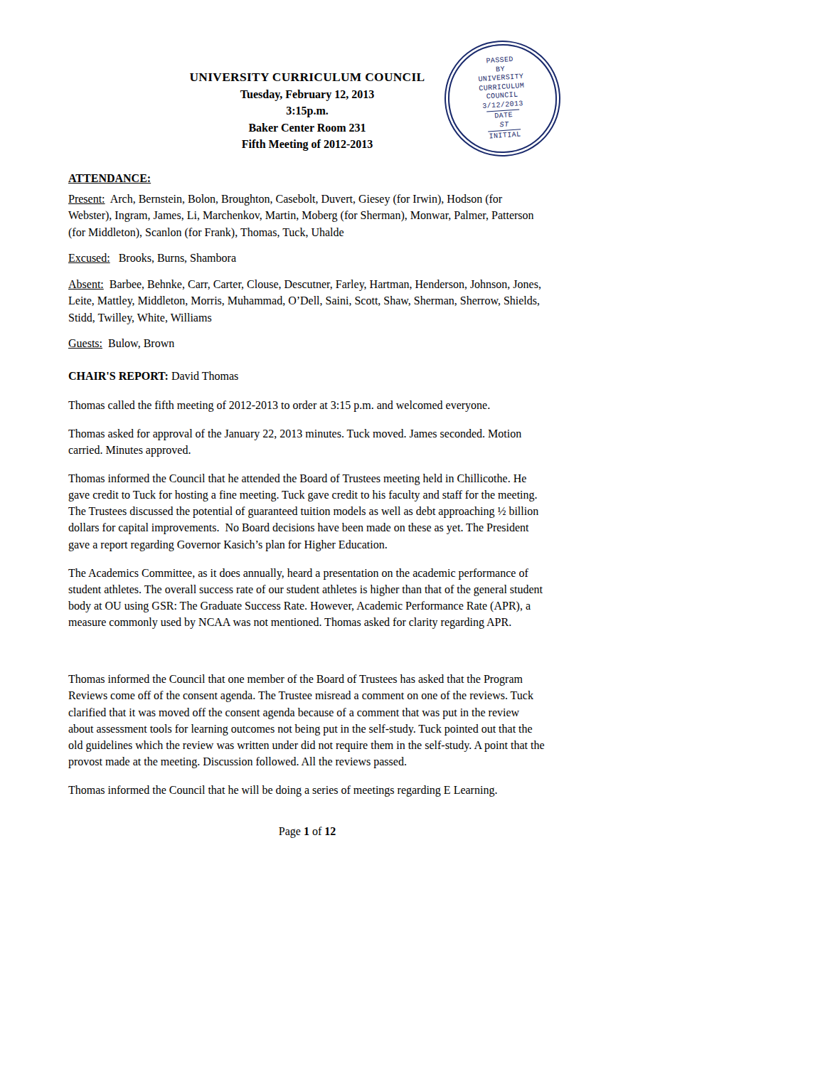PASSED
BY
UNIVERSITY
CURRICULUM
COUNCIL
3/12/2013
DATE
ST
INITIAL
UNIVERSITY CURRICULUM COUNCIL
Tuesday, February 12, 2013
3:15p.m.
Baker Center Room 231
Fifth Meeting of 2012-2013
ATTENDANCE:
Present: Arch, Bernstein, Bolon, Broughton, Casebolt, Duvert, Giesey (for Irwin), Hodson (for Webster), Ingram, James, Li, Marchenkov, Martin, Moberg (for Sherman), Monwar, Palmer, Patterson (for Middleton), Scanlon (for Frank), Thomas, Tuck, Uhalde
Excused: Brooks, Burns, Shambora
Absent: Barbee, Behnke, Carr, Carter, Clouse, Descutner, Farley, Hartman, Henderson, Johnson, Jones, Leite, Mattley, Middleton, Morris, Muhammad, O’Dell, Saini, Scott, Shaw, Sherman, Sherrow, Shields, Stidd, Twilley, White, Williams
Guests: Bulow, Brown
CHAIR'S REPORT: David Thomas
Thomas called the fifth meeting of 2012-2013 to order at 3:15 p.m. and welcomed everyone.
Thomas asked for approval of the January 22, 2013 minutes. Tuck moved. James seconded. Motion carried. Minutes approved.
Thomas informed the Council that he attended the Board of Trustees meeting held in Chillicothe. He gave credit to Tuck for hosting a fine meeting. Tuck gave credit to his faculty and staff for the meeting. The Trustees discussed the potential of guaranteed tuition models as well as debt approaching ½ billion dollars for capital improvements. No Board decisions have been made on these as yet. The President gave a report regarding Governor Kasich’s plan for Higher Education.
The Academics Committee, as it does annually, heard a presentation on the academic performance of student athletes. The overall success rate of our student athletes is higher than that of the general student body at OU using GSR: The Graduate Success Rate. However, Academic Performance Rate (APR), a measure commonly used by NCAA was not mentioned. Thomas asked for clarity regarding APR.
Thomas informed the Council that one member of the Board of Trustees has asked that the Program Reviews come off of the consent agenda. The Trustee misread a comment on one of the reviews. Tuck clarified that it was moved off the consent agenda because of a comment that was put in the review about assessment tools for learning outcomes not being put in the self-study. Tuck pointed out that the old guidelines which the review was written under did not require them in the self-study. A point that the provost made at the meeting. Discussion followed. All the reviews passed.
Thomas informed the Council that he will be doing a series of meetings regarding E Learning.
Page 1 of 12